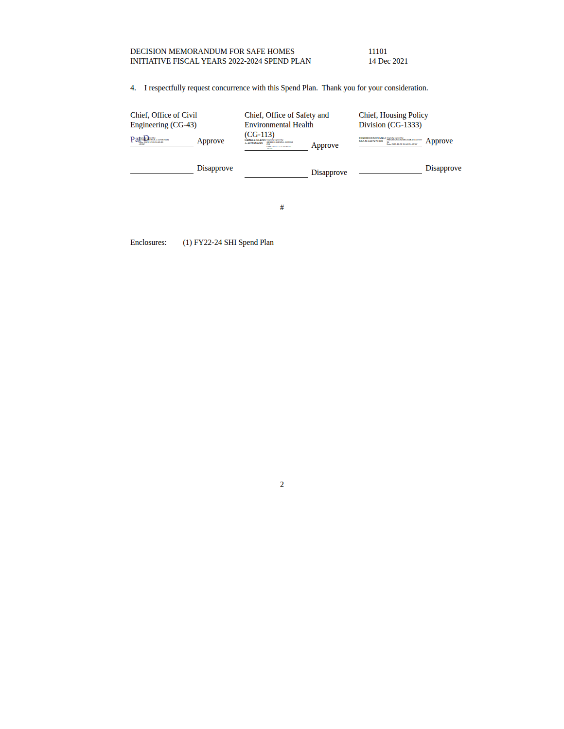DECISION MEMORANDUM FOR SAFE HOMES INITIATIVE FISCAL YEARS 2022-2024 SPEND PLAN
11101 14 Dec 2021
4. I respectfully request concurrence with this Spend Plan. Thank you for your consideration.
Chief, Office of Civil
Engineering (CG-43)
Pat D Digitally signed by
DUGAN.PATRICK.J.1073879481
Date: 2021.12.20 16:43:49
-05'00' Approve
Disapprove
Chief, Office of Safety and
Environmental Health
(CG-113)
GEBELE.GLENN
.L.1078353216 Digitally signed by
GEBELE.GLENN.L.1078353
216
Date: 2021.12.21 07:35:10
-05'00' Approve
Disapprove
Chief, Housing Policy
Division (CG-1333)
FREDRICKSON.MELI
SSA.M.1107277230 Digitally signed by
FREDRICKSON.MELISSA.M.1107277
30
Date 2021.12.21 15:04:35 -05'00' Approve
Disapprove
#
Enclosures: (1) FY22-24 SHI Spend Plan
2